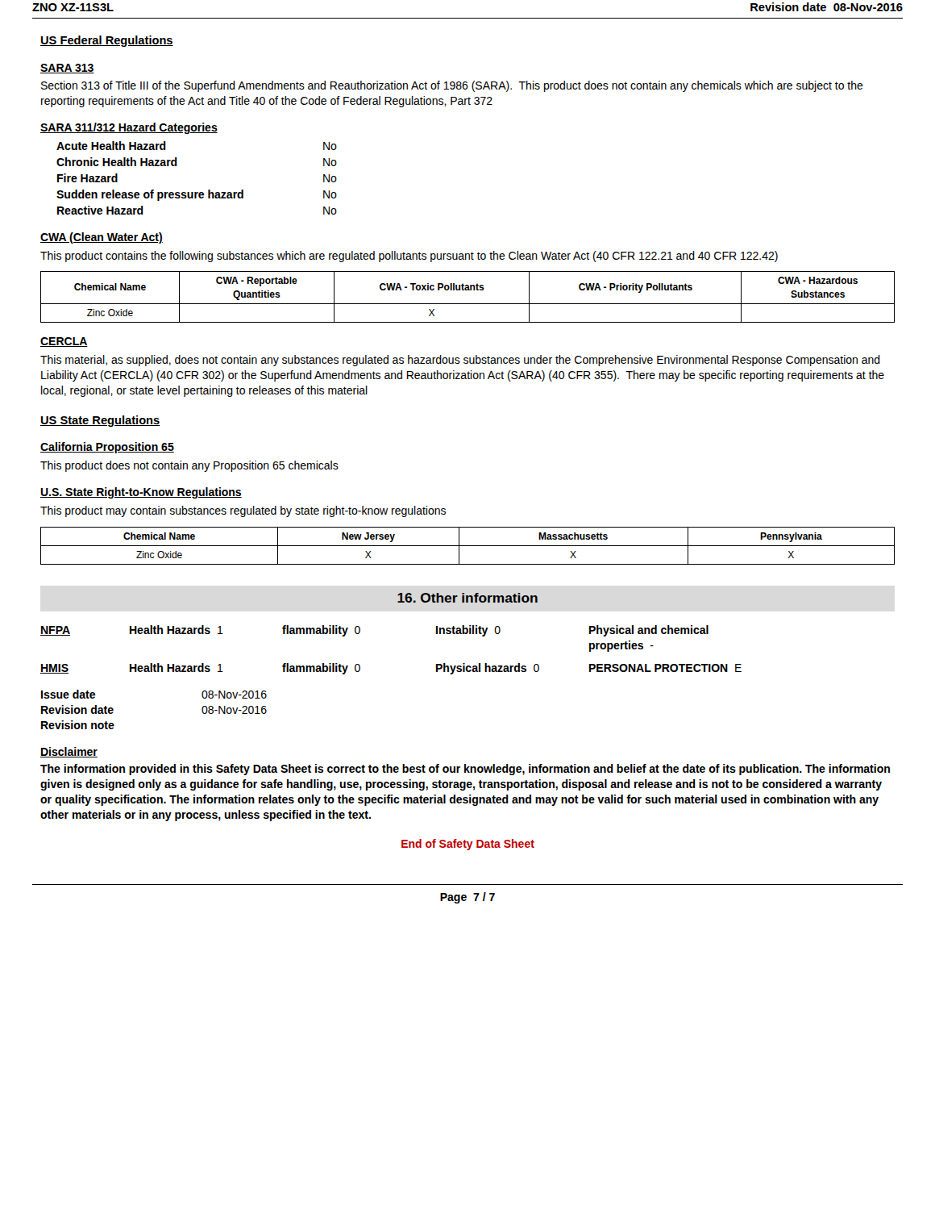ZNO XZ-11S3L
Revision date 08-Nov-2016
US Federal Regulations
SARA 313
Section 313 of Title III of the Superfund Amendments and Reauthorization Act of 1986 (SARA). This product does not contain any chemicals which are subject to the reporting requirements of the Act and Title 40 of the Code of Federal Regulations, Part 372
SARA 311/312 Hazard Categories
Acute Health Hazard
No
Chronic Health Hazard
No
Fire Hazard
No
Sudden release of pressure hazard
No
Reactive Hazard
No
CWA (Clean Water Act)
This product contains the following substances which are regulated pollutants pursuant to the Clean Water Act (40 CFR 122.21 and 40 CFR 122.42)
| Chemical Name | CWA - Reportable Quantities | CWA - Toxic Pollutants | CWA - Priority Pollutants | CWA - Hazardous Substances |
| --- | --- | --- | --- | --- |
| Zinc Oxide | | X | | |
CERCLA
This material, as supplied, does not contain any substances regulated as hazardous substances under the Comprehensive Environmental Response Compensation and Liability Act (CERCLA) (40 CFR 302) or the Superfund Amendments and Reauthorization Act (SARA) (40 CFR 355). There may be specific reporting requirements at the local, regional, or state level pertaining to releases of this material
US State Regulations
California Proposition 65
This product does not contain any Proposition 65 chemicals
U.S. State Right-to-Know Regulations
This product may contain substances regulated by state right-to-know regulations
| Chemical Name | New Jersey | Massachusetts | Pennsylvania |
| --- | --- | --- | --- |
| Zinc Oxide | X | X | X |
16. Other information
NFPA
Health Hazards 1
flammability 0
Instability 0
Physical and chemical properties -
HMIS
Health Hazards 1
flammability 0
Physical hazards 0
PERSONAL PROTECTION E
Issue date
08-Nov-2016
Revision date
08-Nov-2016
Revision note
Disclaimer
The information provided in this Safety Data Sheet is correct to the best of our knowledge, information and belief at the date of its publication. The information given is designed only as a guidance for safe handling, use, processing, storage, transportation, disposal and release and is not to be considered a warranty or quality specification. The information relates only to the specific material designated and may not be valid for such material used in combination with any other materials or in any process, unless specified in the text.
End of Safety Data Sheet
Page 7 / 7